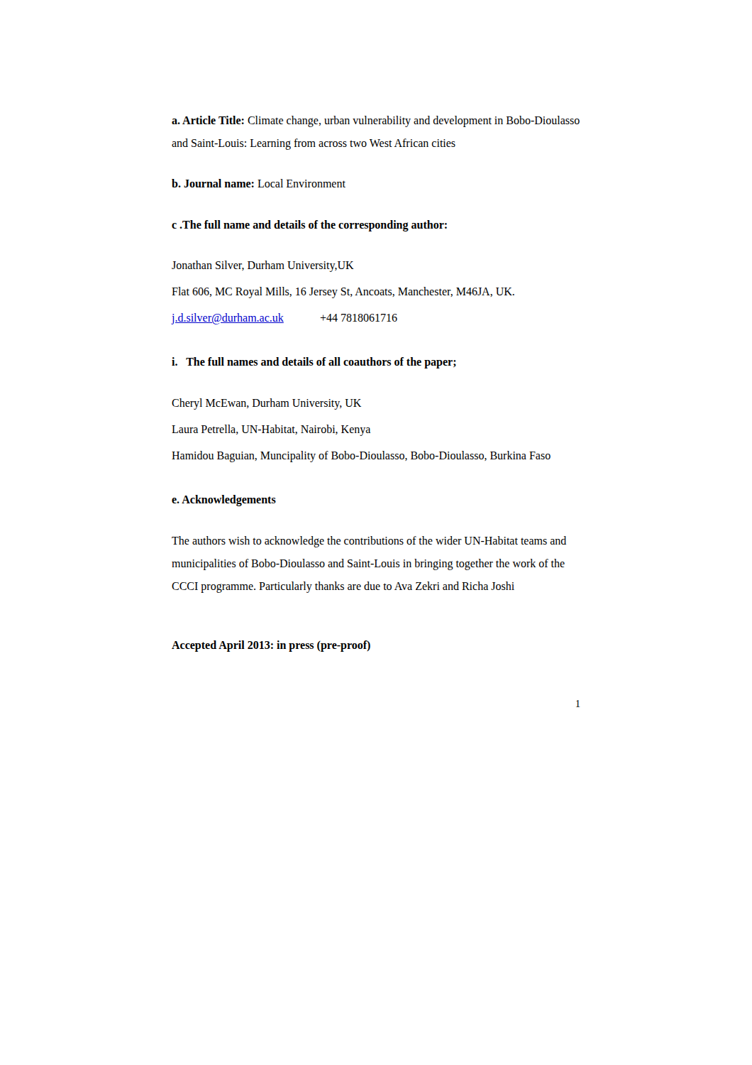a. Article Title: Climate change, urban vulnerability and development in Bobo-Dioulasso and Saint-Louis: Learning from across two West African cities
b. Journal name: Local Environment
c .The full name and details of the corresponding author:
Jonathan Silver, Durham University,UK
Flat 606, MC Royal Mills, 16 Jersey St, Ancoats, Manchester, M46JA, UK.
j.d.silver@durham.ac.uk+44 7818061716
i. The full names and details of all coauthors of the paper;
Cheryl McEwan, Durham University, UK
Laura Petrella, UN-Habitat, Nairobi, Kenya
Hamidou Baguian, Muncipality of Bobo-Dioulasso, Bobo-Dioulasso, Burkina Faso
e. Acknowledgements
The authors wish to acknowledge the contributions of the wider UN-Habitat teams and municipalities of Bobo-Dioulasso and Saint-Louis in bringing together the work of the CCCI programme. Particularly thanks are due to Ava Zekri and Richa Joshi
Accepted April 2013: in press (pre-proof)
1